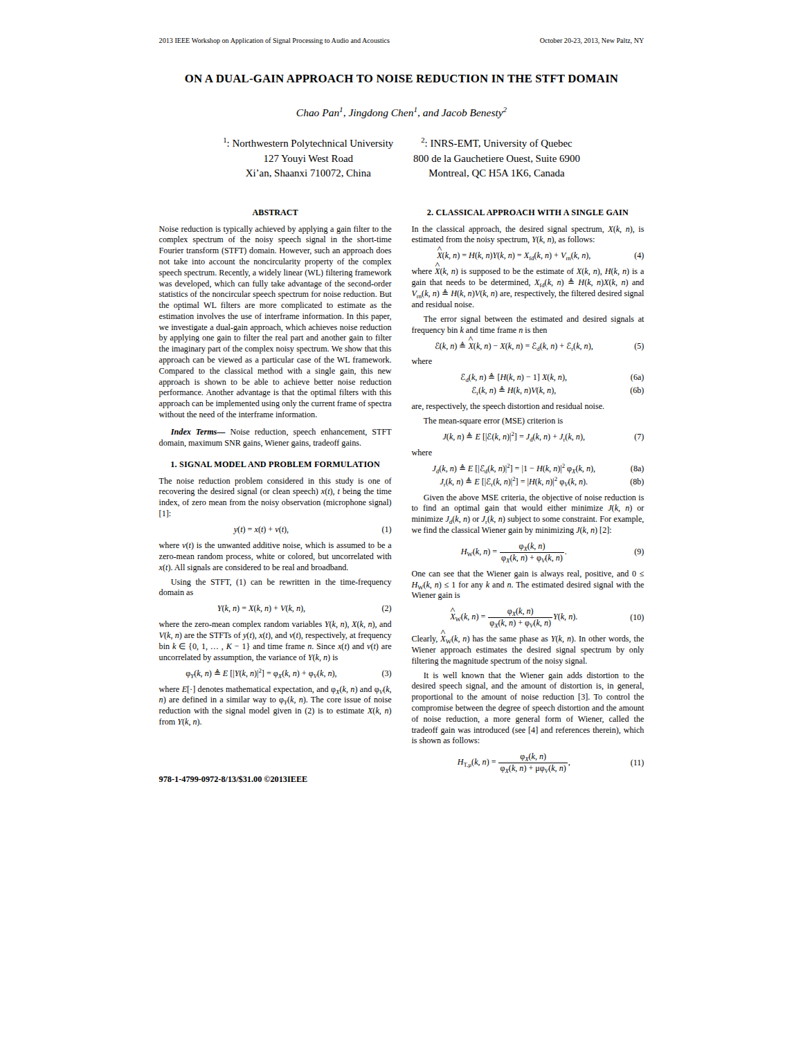2013 IEEE Workshop on Application of Signal Processing to Audio and Acoustics
October 20-23, 2013, New Paltz, NY
ON A DUAL-GAIN APPROACH TO NOISE REDUCTION IN THE STFT DOMAIN
Chao Pan1, Jingdong Chen1, and Jacob Benesty2
1: Northwestern Polytechnical University
127 Youyi West Road
Xi’an, Shaanxi 710072, China
2: INRS-EMT, University of Quebec
800 de la Gauchetiere Ouest, Suite 6900
Montreal, QC H5A 1K6, Canada
ABSTRACT
Noise reduction is typically achieved by applying a gain filter to the complex spectrum of the noisy speech signal in the short-time Fourier transform (STFT) domain. However, such an approach does not take into account the noncircularity property of the complex speech spectrum. Recently, a widely linear (WL) filtering framework was developed, which can fully take advantage of the second-order statistics of the noncircular speech spectrum for noise reduction. But the optimal WL filters are more complicated to estimate as the estimation involves the use of interframe information. In this paper, we investigate a dual-gain approach, which achieves noise reduction by applying one gain to filter the real part and another gain to filter the imaginary part of the complex noisy spectrum. We show that this approach can be viewed as a particular case of the WL framework. Compared to the classical method with a single gain, this new approach is shown to be able to achieve better noise reduction performance. Another advantage is that the optimal filters with this approach can be implemented using only the current frame of spectra without the need of the interframe information.
Index Terms— Noise reduction, speech enhancement, STFT domain, maximum SNR gains, Wiener gains, tradeoff gains.
1. SIGNAL MODEL AND PROBLEM FORMULATION
The noise reduction problem considered in this study is one of recovering the desired signal (or clean speech) x(t), t being the time index, of zero mean from the noisy observation (microphone signal) [1]:
y(t) = x(t) + v(t),
(1)
where v(t) is the unwanted additive noise, which is assumed to be a zero-mean random process, white or colored, but uncorrelated with x(t). All signals are considered to be real and broadband.
Using the STFT, (1) can be rewritten in the time-frequency domain as
Y(k, n) = X(k, n) + V(k, n),
(2)
where the zero-mean complex random variables Y(k, n), X(k, n), and V(k, n) are the STFTs of y(t), x(t), and v(t), respectively, at frequency bin k ∈ {0, 1, … , K − 1} and time frame n. Since x(t) and v(t) are uncorrelated by assumption, the variance of Y(k, n) is
φY(k, n) ≜ E [|Y(k, n)|2] = φX(k, n) + φV(k, n),
(3)
where E[·] denotes mathematical expectation, and φX(k, n) and φV(k, n) are defined in a similar way to φY(k, n). The core issue of noise reduction with the signal model given in (2) is to estimate X(k, n) from Y(k, n).
2. CLASSICAL APPROACH WITH A SINGLE GAIN
In the classical approach, the desired signal spectrum, X(k, n), is estimated from the noisy spectrum, Y(k, n), as follows:
X(k, n) = H(k, n)Y(k, n) = Xfd(k, n) + Vrn(k, n),
(4)
where X(k, n) is supposed to be the estimate of X(k, n), H(k, n) is a gain that needs to be determined, Xfd(k, n) ≜ H(k, n)X(k, n) and Vrn(k, n) ≜ H(k, n)V(k, n) are, respectively, the filtered desired signal and residual noise.
The error signal between the estimated and desired signals at frequency bin k and time frame n is then
ℰ(k, n) ≜ X(k, n) − X(k, n) = ℰd(k, n) + ℰr(k, n),
(5)
where
ℰd(k, n) ≜ [H(k, n) − 1] X(k, n),
(6a)
ℰr(k, n) ≜ H(k, n)V(k, n),
(6b)
are, respectively, the speech distortion and residual noise.
The mean-square error (MSE) criterion is
J(k, n) ≜ E [|ℰ(k, n)|2] = Jd(k, n) + Jr(k, n),
(7)
where
Jd(k, n) ≜ E [|ℰd(k, n)|2] = |1 − H(k, n)|2 φX(k, n),
(8a)
Jr(k, n) ≜ E [|ℰr(k, n)|2] = |H(k, n)|2 φV(k, n).
(8b)
Given the above MSE criteria, the objective of noise reduction is to find an optimal gain that would either minimize J(k, n) or minimize Jd(k, n) or Jr(k, n) subject to some constraint. For example, we find the classical Wiener gain by minimizing J(k, n) [2]:
HW(k, n) = φX(k, n) φX(k, n) + φV(k, n).
(9)
One can see that the Wiener gain is always real, positive, and 0 ≤ HW(k, n) ≤ 1 for any k and n. The estimated desired signal with the Wiener gain is
XW(k, n) = φX(k, n) φX(k, n) + φV(k, n) Y(k, n).
(10)
Clearly, XW(k, n) has the same phase as Y(k, n). In other words, the Wiener approach estimates the desired signal spectrum by only filtering the magnitude spectrum of the noisy signal.
It is well known that the Wiener gain adds distortion to the desired speech signal, and the amount of distortion is, in general, proportional to the amount of noise reduction [3]. To control the compromise between the degree of speech distortion and the amount of noise reduction, a more general form of Wiener, called the tradeoff gain was introduced (see [4] and references therein), which is shown as follows:
HT,μ(k, n) = φX(k, n) φX(k, n) + μφV(k, n),
(11)
978-1-4799-0972-8/13/$31.00 ©2013IEEE